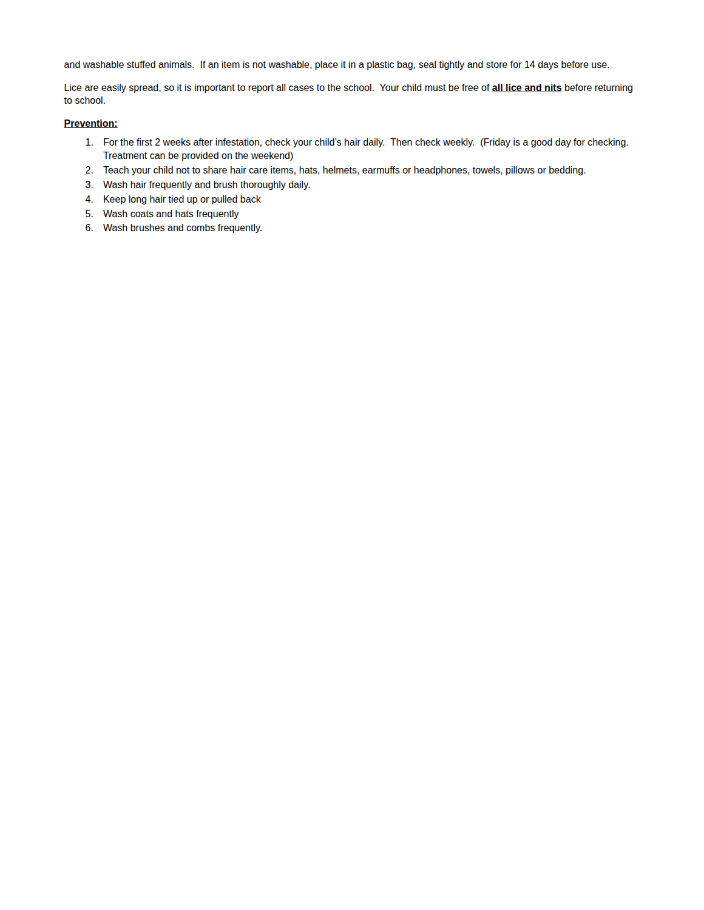and washable stuffed animals. If an item is not washable, place it in a plastic bag, seal tightly and store for 14 days before use.
Lice are easily spread, so it is important to report all cases to the school. Your child must be free of all lice and nits before returning to school.
Prevention:
For the first 2 weeks after infestation, check your child’s hair daily. Then check weekly. (Friday is a good day for checking. Treatment can be provided on the weekend)
Teach your child not to share hair care items, hats, helmets, earmuffs or headphones, towels, pillows or bedding.
Wash hair frequently and brush thoroughly daily.
Keep long hair tied up or pulled back
Wash coats and hats frequently
Wash brushes and combs frequently.